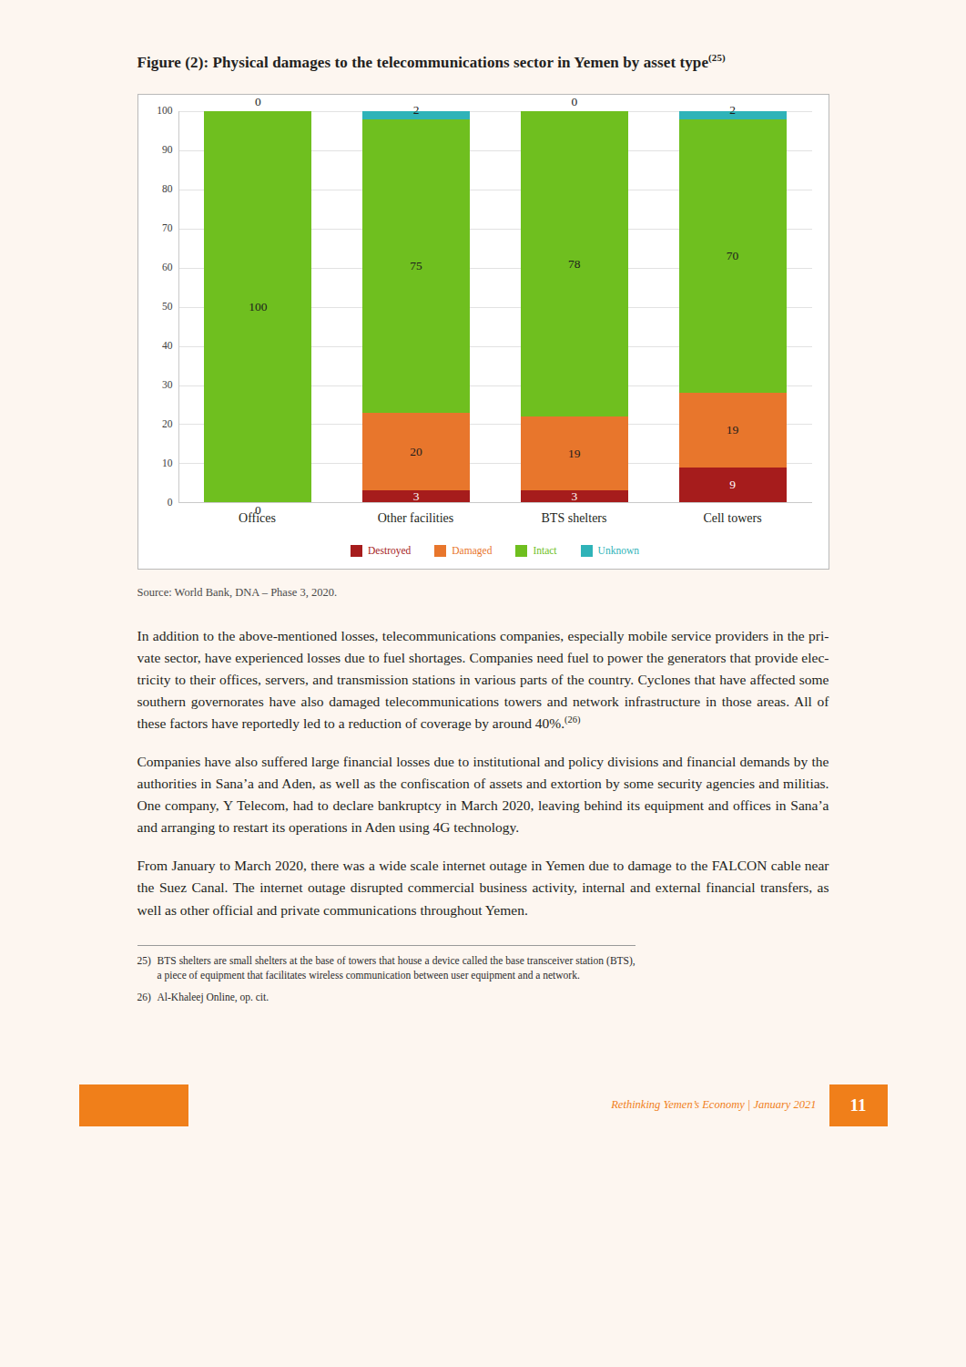Figure (2): Physical damages to the telecommunications sector in Yemen by asset type(25)
100
90
80
70
60
50
40
30
20
10
0
100 0 0
75 2
20
3
78 0
19
3
70 2
19
9
Offices
Other facilities
BTS shelters
Cell towers
Destroyed
Damaged
Intact
Unknown
Source: World Bank, DNA – Phase 3, 2020.
In addition to the above-mentioned losses, telecommunications companies, especially mobile service providers in the private sector, have experienced losses due to fuel shortages. Companies need fuel to power the generators that provide electricity to their offices, servers, and transmission stations in various parts of the country. Cyclones that have affected some southern governorates have also damaged telecommunications towers and network infrastructure in those areas. All of these factors have reportedly led to a reduction of coverage by around 40%.(26)
Companies have also suffered large financial losses due to institutional and policy divisions and financial demands by the authorities in Sana’a and Aden, as well as the confiscation of assets and extortion by some security agencies and militias. One company, Y Telecom, had to declare bankruptcy in March 2020, leaving behind its equipment and offices in Sana’a and arranging to restart its operations in Aden using 4G technology.
From January to March 2020, there was a wide scale internet outage in Yemen due to damage to the FALCON cable near the Suez Canal. The internet outage disrupted commercial business activity, internal and external financial transfers, as well as other official and private communications throughout Yemen.
25) BTS shelters are small shelters at the base of towers that house a device called the base transceiver station (BTS), a piece of equipment that facilitates wireless communication between user equipment and a network.
26) Al-Khaleej Online, op. cit.
Rethinking Yemen’s Economy | January 2021
11